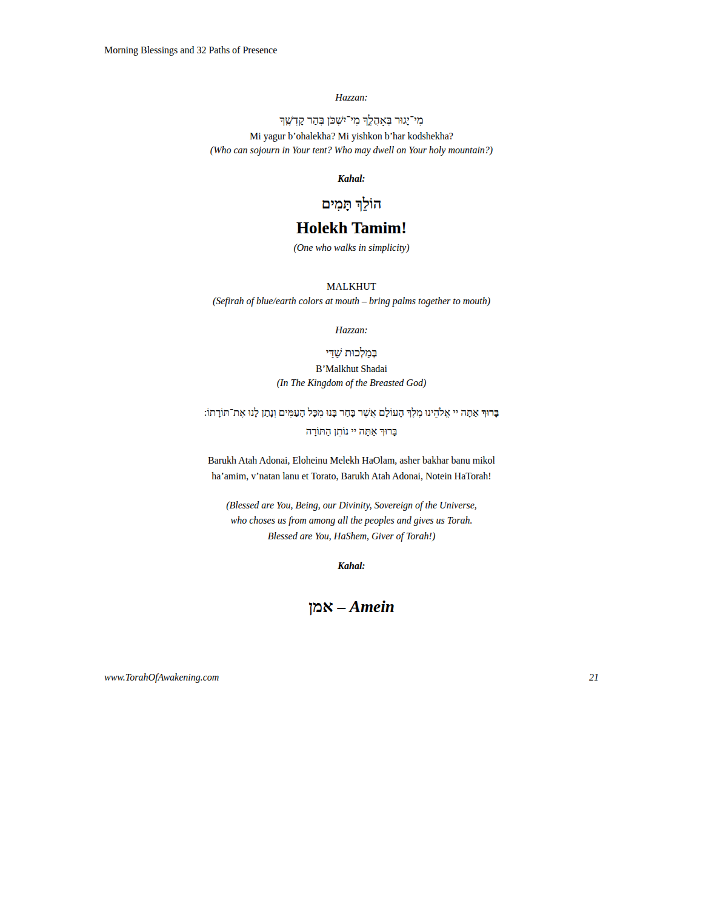Morning Blessings and 32 Paths of Presence
Hazzan:
מִי־יָגוּר בְּאָהֳלֶ֑ךָ מִי־יִשְׁכֹּן בְּהַר קָדְשֶֽׁךָ
Mi yagur b’ohalekha? Mi yishkon b’har kodshekha?
(Who can sojourn in Your tent? Who may dwell on Your holy mountain?)
Kahal:
הוֹלֵךְ תָּמִים
Holekh Tamim!
(One who walks in simplicity)
MALKHUT
(Sefirah of blue/earth colors at mouth – bring palms together to mouth)
Hazzan:
בְּמַלְכוּת שַׁדַּי
B’Malkhut Shadai
(In The Kingdom of the Breasted God)
בָּרוּךְ אַתָּה יי אֱלֹהֵינוּ מֶלֶךְ הָעוֹלָם אֲשֶׁר בָּחַר בָּנוּ מִכָּל הָעַמִּים וְנָתַן לָנוּ אֶת־תּוֹרָתוֹ:
בָּרוּךְ אַתָּה יי נוֹתֵן הַתּוֹרָה
Barukh Atah Adonai, Eloheinu Melekh HaOlam, asher bakhar banu mikol
ha’amim, v’natan lanu et Torato, Barukh Atah Adonai, Notein HaTorah!
(Blessed are You, Being, our Divinity, Sovereign of the Universe,
who choses us from among all the peoples and gives us Torah.
Blessed are You, HaShem, Giver of Torah!)
Kahal:
אמן – Amein
www.TorahOfAwakening.com 21